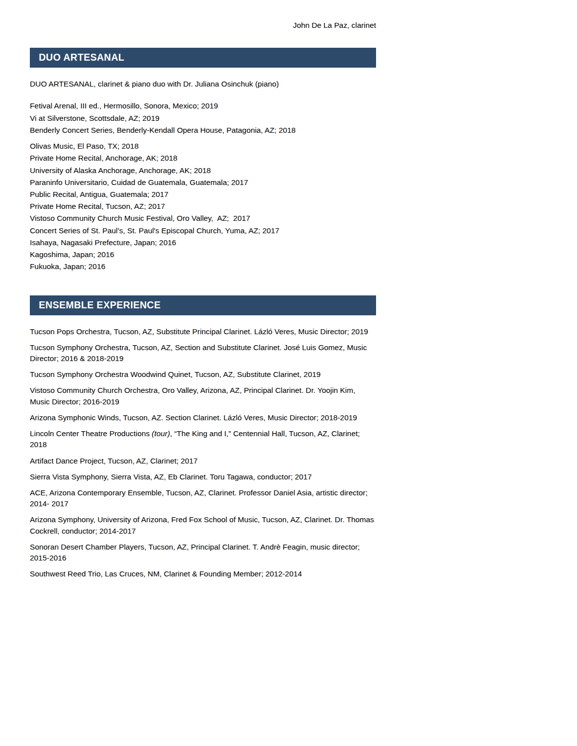John De La Paz, clarinet
Duo Artesanal
DUO ARTESANAL, clarinet & piano duo with Dr. Juliana Osinchuk (piano)
Fetival Arenal, III ed., Hermosillo, Sonora, Mexico; 2019
Vi at Silverstone, Scottsdale, AZ; 2019
Benderly Concert Series, Benderly-Kendall Opera House, Patagonia, AZ; 2018
Olivas Music, El Paso, TX; 2018
Private Home Recital, Anchorage, AK; 2018
University of Alaska Anchorage, Anchorage, AK; 2018
Paraninfo Universitario, Cuidad de Guatemala, Guatemala; 2017
Public Recital, Antigua, Guatemala; 2017
Private Home Recital, Tucson, AZ; 2017
Vistoso Community Church Music Festival, Oro Valley, AZ; 2017
Concert Series of St. Paul’s, St. Paul's Episcopal Church, Yuma, AZ; 2017
Isahaya, Nagasaki Prefecture, Japan; 2016
Kagoshima, Japan; 2016
Fukuoka, Japan; 2016
Ensemble Experience
Tucson Pops Orchestra, Tucson, AZ, Substitute Principal Clarinet. Lázló Veres, Music Director; 2019
Tucson Symphony Orchestra, Tucson, AZ, Section and Substitute Clarinet. José Luis Gomez, Music Director; 2016 & 2018-2019
Tucson Symphony Orchestra Woodwind Quinet, Tucson, AZ, Substitute Clarinet, 2019
Vistoso Community Church Orchestra, Oro Valley, Arizona, AZ, Principal Clarinet. Dr. Yoojin Kim, Music Director; 2016-2019
Arizona Symphonic Winds, Tucson, AZ. Section Clarinet. Lázló Veres, Music Director; 2018-2019
Lincoln Center Theatre Productions (tour), “The King and I,” Centennial Hall, Tucson, AZ, Clarinet; 2018
Artifact Dance Project, Tucson, AZ, Clarinet; 2017
Sierra Vista Symphony, Sierra Vista, AZ, Eb Clarinet. Toru Tagawa, conductor; 2017
ACE, Arizona Contemporary Ensemble, Tucson, AZ, Clarinet. Professor Daniel Asia, artistic director; 2014- 2017
Arizona Symphony, University of Arizona, Fred Fox School of Music, Tucson, AZ, Clarinet. Dr. Thomas Cockrell, conductor; 2014-2017
Sonoran Desert Chamber Players, Tucson, AZ, Principal Clarinet. T. Andrè Feagin, music director; 2015-2016
Southwest Reed Trio, Las Cruces, NM, Clarinet & Founding Member; 2012-2014